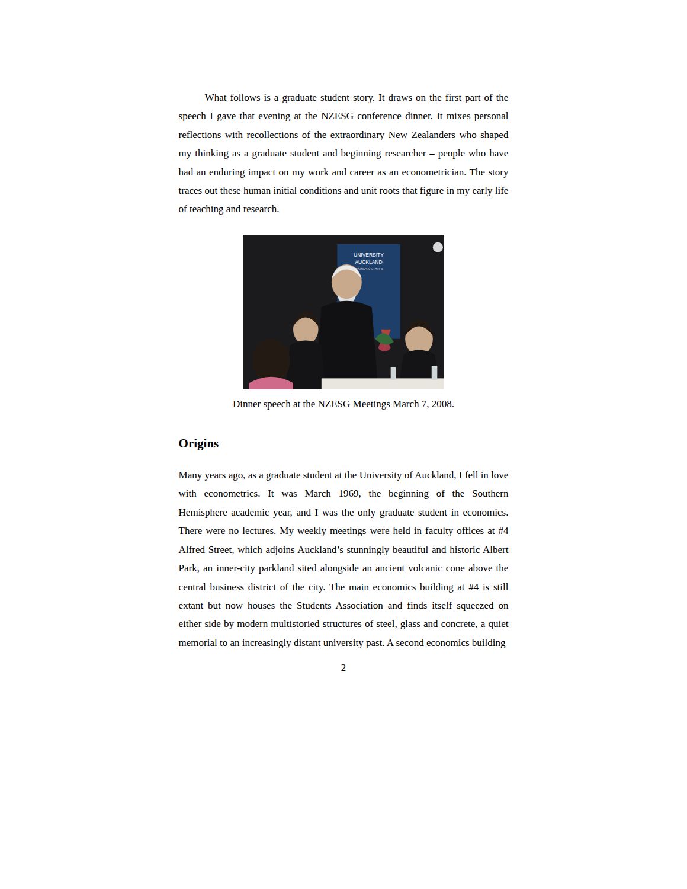What follows is a graduate student story. It draws on the first part of the speech I gave that evening at the NZESG conference dinner. It mixes personal reflections with recollections of the extraordinary New Zealanders who shaped my thinking as a graduate student and beginning researcher – people who have had an enduring impact on my work and career as an econometrician. The story traces out these human initial conditions and unit roots that figure in my early life of teaching and research.
Dinner speech at the NZESG Meetings March 7, 2008.
Origins
Many years ago, as a graduate student at the University of Auckland, I fell in love with econometrics. It was March 1969, the beginning of the Southern Hemisphere academic year, and I was the only graduate student in economics. There were no lectures. My weekly meetings were held in faculty offices at #4 Alfred Street, which adjoins Auckland’s stunningly beautiful and historic Albert Park, an inner-city parkland sited alongside an ancient volcanic cone above the central business district of the city. The main economics building at #4 is still extant but now houses the Students Association and finds itself squeezed on either side by modern multistoried structures of steel, glass and concrete, a quiet memorial to an increasingly distant university past. A second economics building
2